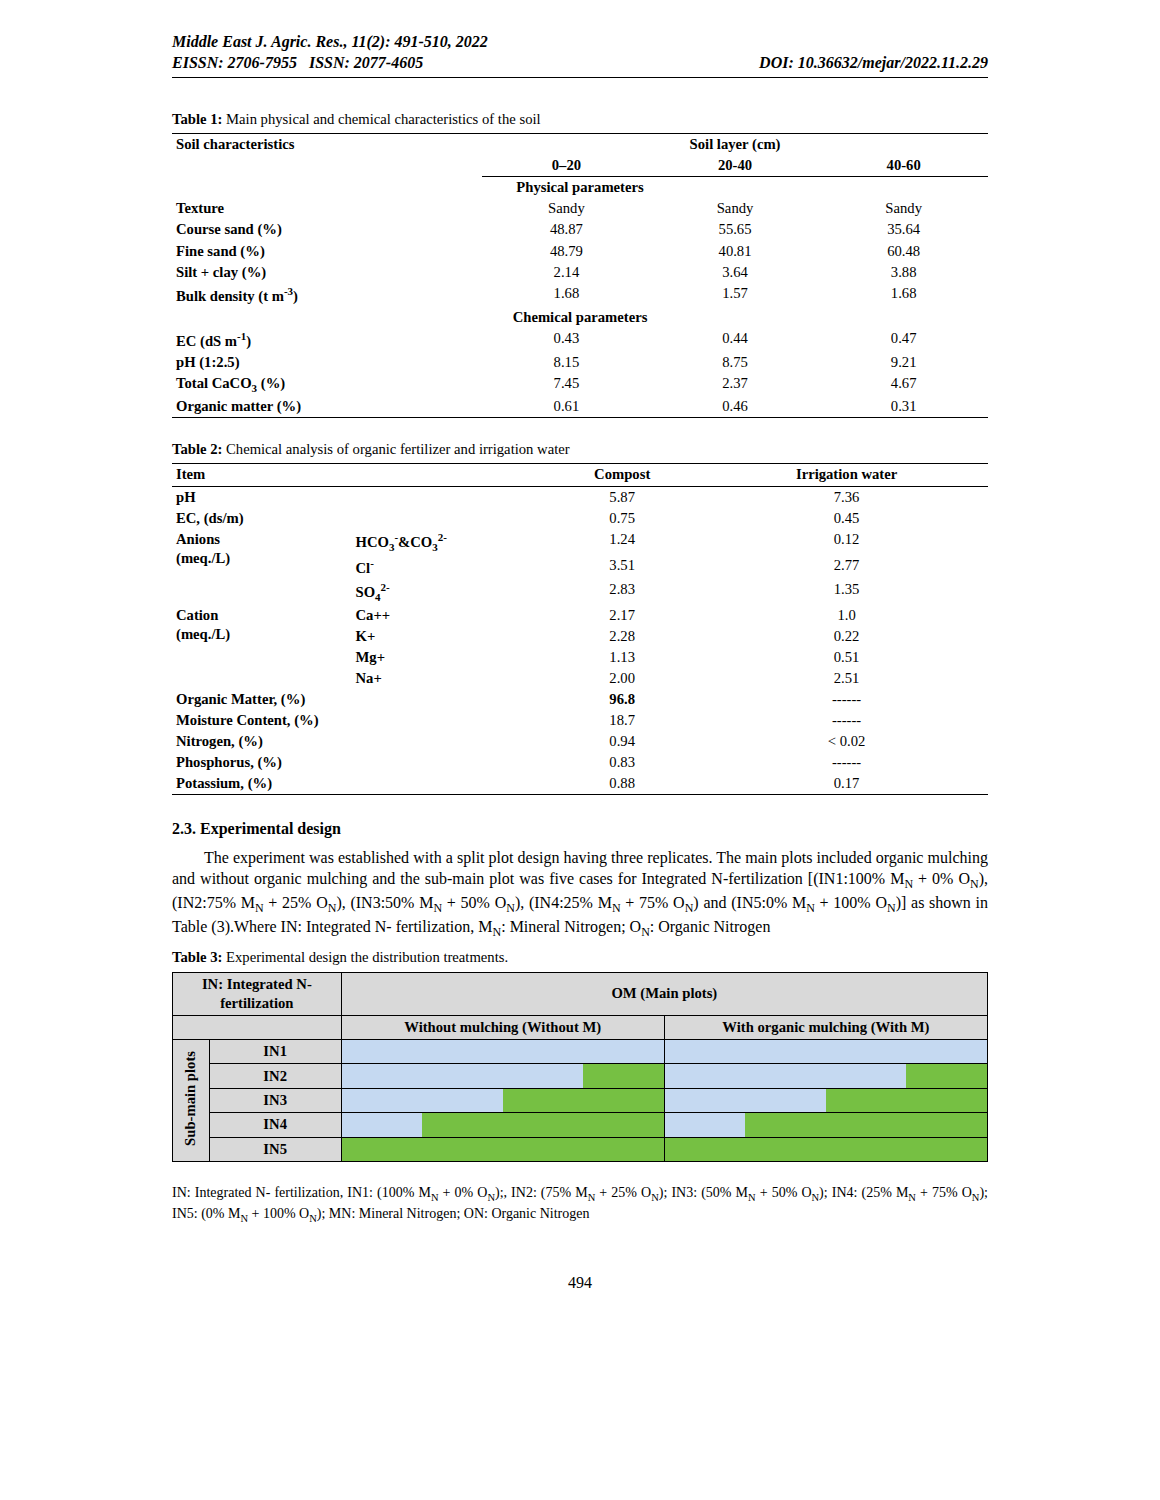Middle East J. Agric. Res., 11(2): 491-510, 2022
EISSN: 2706-7955 ISSN: 2077-4605 DOI: 10.36632/mejar/2022.11.2.29
Table 1: Main physical and chemical characteristics of the soil
| Soil characteristics | Soil layer (cm) |
| --- | --- |
| 0–20 | 20-40 | 40-60 |
| Physical parameters |
| Texture | Sandy | Sandy | Sandy |
| Course sand (%) | 48.87 | 55.65 | 35.64 |
| Fine sand (%) | 48.79 | 40.81 | 60.48 |
| Silt + clay (%) | 2.14 | 3.64 | 3.88 |
| Bulk density (t m -3 ) | 1.68 | 1.57 | 1.68 |
| Chemical parameters |
| EC (dS m -1 ) | 0.43 | 0.44 | 0.47 |
| pH (1:2.5) | 8.15 | 8.75 | 9.21 |
| Total CaCO 3 (%) | 7.45 | 2.37 | 4.67 |
| Organic matter (%) | 0.61 | 0.46 | 0.31 |
Table 2: Chemical analysis of organic fertilizer and irrigation water
| Item | Compost | Irrigation water |
| --- | --- | --- |
| pH | 5.87 | 7.36 |
| EC, (ds/m) | 0.75 | 0.45 |
| Anions (meq./L) | HCO 3 - &CO 3 2- | 1.24 | 0.12 |
| Cl - | 3.51 | 2.77 |
| SO 4 2- | 2.83 | 1.35 |
| Cation (meq./L) | Ca++ | 2.17 | 1.0 |
| K+ | 2.28 | 0.22 |
| Mg+ | 1.13 | 0.51 |
| Na+ | 2.00 | 2.51 |
| Organic Matter, (%) | 96.8 | ------ |
| Moisture Content, (%) | 18.7 | ------ |
| Nitrogen, (%) | 0.94 | < 0.02 |
| Phosphorus, (%) | 0.83 | ------ |
| Potassium, (%) | 0.88 | 0.17 |
2.3. Experimental design
The experiment was established with a split plot design having three replicates. The main plots included organic mulching and without organic mulching and the sub-main plot was five cases for Integrated N-fertilization [(IN1:100% MN + 0% ON), (IN2:75% MN + 25% ON), (IN3:50% MN + 50% ON), (IN4:25% MN + 75% ON) and (IN5:0% MN + 100% ON)] as shown in Table (3).Where IN: Integrated N- fertilization, MN: Mineral Nitrogen; ON: Organic Nitrogen
Table 3: Experimental design the distribution treatments.
| IN: Integrated N-fertilization | OM (Main plots) |
| --- | --- |
| | Without mulching (Without M) | With organic mulching (With M) |
| Sub-main plots | IN1 | | |
| IN2 | | |
| IN3 | | |
| IN4 | | |
| IN5 | | |
IN: Integrated N- fertilization, IN1: (100% MN + 0% ON);, IN2: (75% MN + 25% ON); IN3: (50% MN + 50% ON); IN4: (25% MN + 75% ON); IN5: (0% MN + 100% ON); MN: Mineral Nitrogen; ON: Organic Nitrogen
494